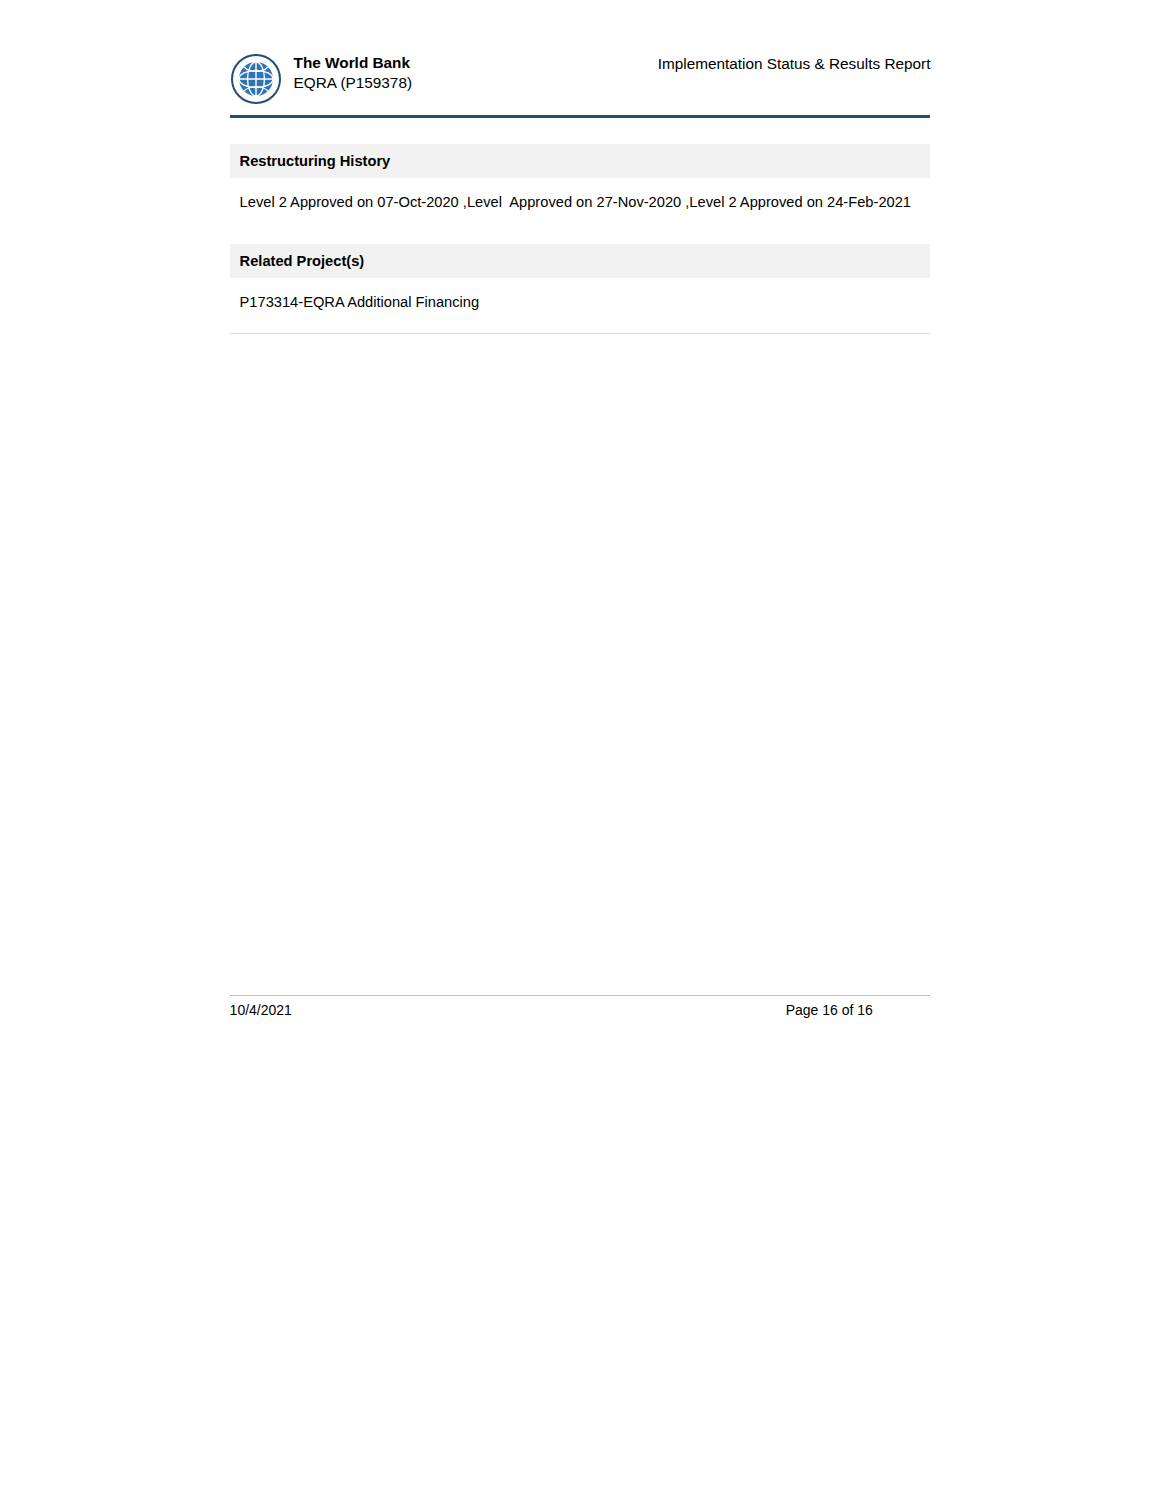The World Bank
EQRA (P159378)
Implementation Status & Results Report
Restructuring History
Level 2 Approved on 07-Oct-2020 ,Level Approved on 27-Nov-2020 ,Level 2 Approved on 24-Feb-2021
Related Project(s)
P173314-EQRA Additional Financing
10/4/2021
Page 16 of 16